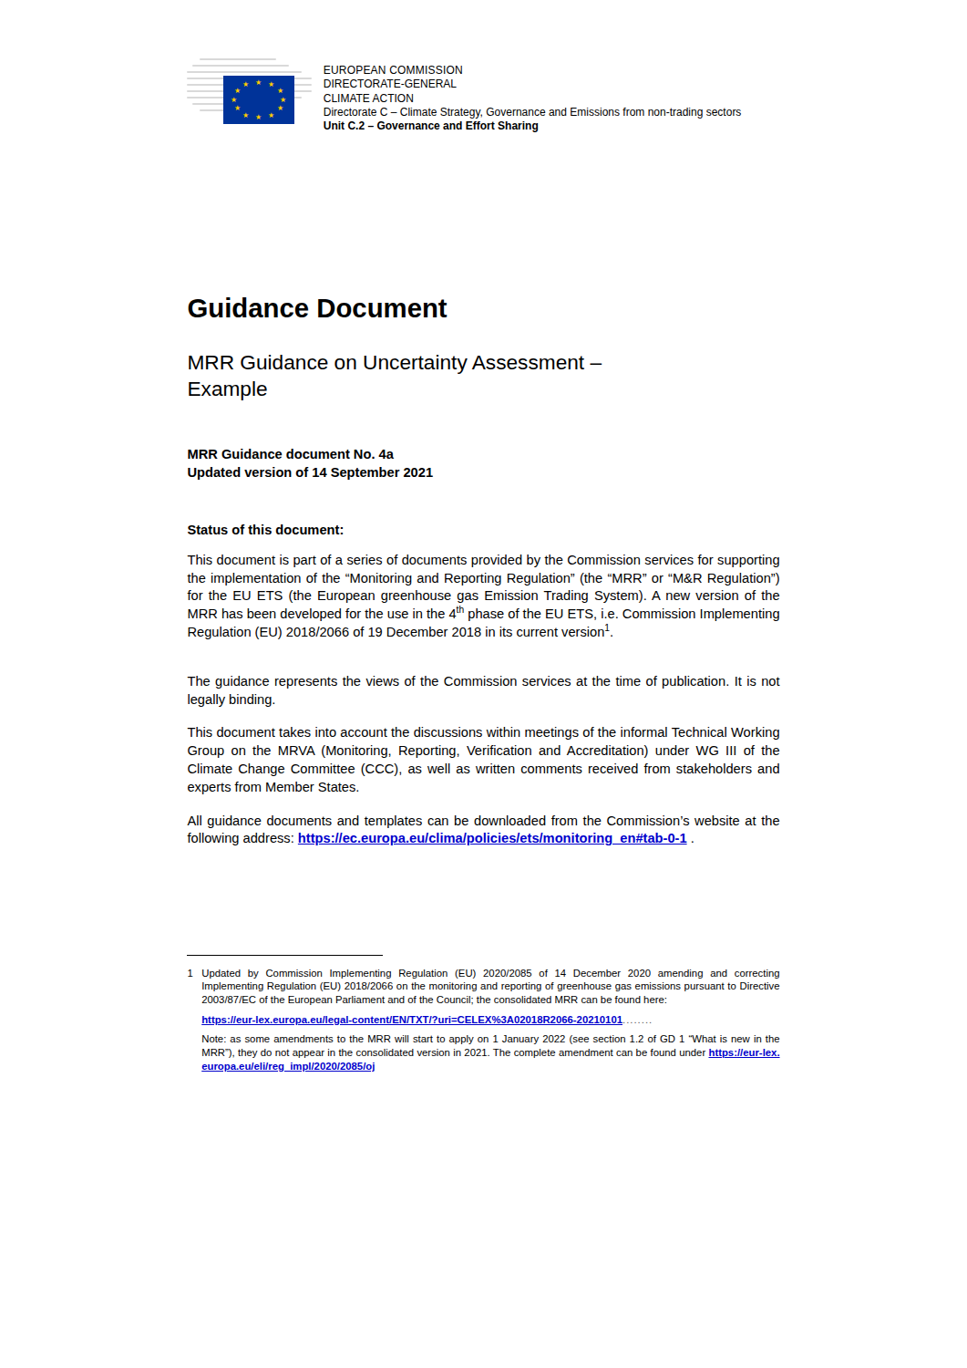★ ★ ★ ★ ★ ★ ★ ★ ★ ★ ★ ★
EUROPEAN COMMISSION
DIRECTORATE-GENERAL
CLIMATE ACTION
Directorate C – Climate Strategy, Governance and Emissions from non-trading sectors
Unit C.2 – Governance and Effort Sharing
Guidance Document
MRR Guidance on Uncertainty Assessment –
Example
MRR Guidance document No. 4a
Updated version of 14 September 2021
Status of this document:
This document is part of a series of documents provided by the Commission services for supporting the implementation of the “Monitoring and Reporting Regulation” (the “MRR” or “M&R Regulation”) for the EU ETS (the European greenhouse gas Emission Trading System). A new version of the MRR has been developed for the use in the 4th phase of the EU ETS, i.e. Commission Implementing Regulation (EU) 2018/2066 of 19 December 2018 in its current version1.
The guidance represents the views of the Commission services at the time of publication. It is not legally binding.
This document takes into account the discussions within meetings of the informal Technical Working Group on the MRVA (Monitoring, Reporting, Verification and Accreditation) under WG III of the Climate Change Committee (CCC), as well as written comments received from stakeholders and experts from Member States.
All guidance documents and templates can be downloaded from the Commission’s website at the following address: https://ec.europa.eu/clima/policies/ets/monitoring_en#tab-0-1 .
1
Updated by Commission Implementing Regulation (EU) 2020/2085 of 14 December 2020 amending and correcting Implementing Regulation (EU) 2018/2066 on the monitoring and reporting of greenhouse gas emissions pursuant to Directive 2003/87/EC of the European Parliament and of the Council; the consolidated MRR can be found here:
https://eur-lex.europa.eu/legal-content/EN/TXT/?uri=CELEX%3A02018R2066-20210101........
Note: as some amendments to the MRR will start to apply on 1 January 2022 (see section 1.2 of GD 1 “What is new in the MRR”), they do not appear in the consolidated version in 2021. The complete amendment can be found under https://eur-lex.europa.eu/eli/reg_impl/2020/2085/oj